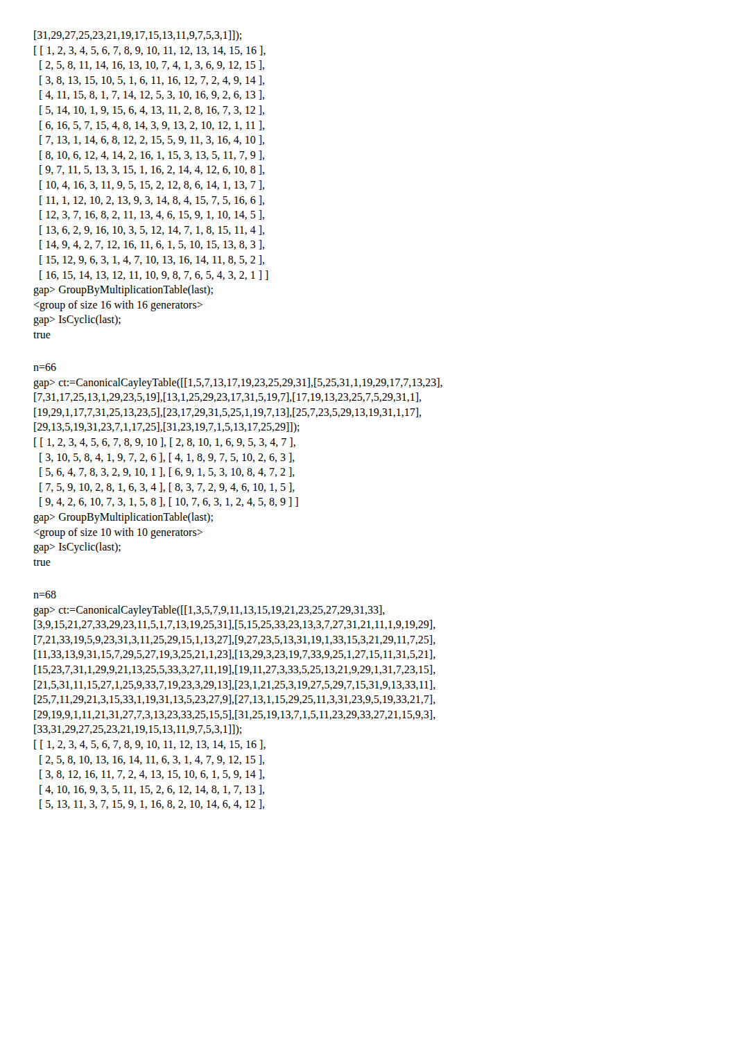[31,29,27,25,23,21,19,17,15,13,11,9,7,5,3,1]]);
[ [ 1, 2, 3, 4, 5, 6, 7, 8, 9, 10, 11, 12, 13, 14, 15, 16 ],
  [ 2, 5, 8, 11, 14, 16, 13, 10, 7, 4, 1, 3, 6, 9, 12, 15 ],
  [ 3, 8, 13, 15, 10, 5, 1, 6, 11, 16, 12, 7, 2, 4, 9, 14 ],
  [ 4, 11, 15, 8, 1, 7, 14, 12, 5, 3, 10, 16, 9, 2, 6, 13 ],
  [ 5, 14, 10, 1, 9, 15, 6, 4, 13, 11, 2, 8, 16, 7, 3, 12 ],
  [ 6, 16, 5, 7, 15, 4, 8, 14, 3, 9, 13, 2, 10, 12, 1, 11 ],
  [ 7, 13, 1, 14, 6, 8, 12, 2, 15, 5, 9, 11, 3, 16, 4, 10 ],
  [ 8, 10, 6, 12, 4, 14, 2, 16, 1, 15, 3, 13, 5, 11, 7, 9 ],
  [ 9, 7, 11, 5, 13, 3, 15, 1, 16, 2, 14, 4, 12, 6, 10, 8 ],
  [ 10, 4, 16, 3, 11, 9, 5, 15, 2, 12, 8, 6, 14, 1, 13, 7 ],
  [ 11, 1, 12, 10, 2, 13, 9, 3, 14, 8, 4, 15, 7, 5, 16, 6 ],
  [ 12, 3, 7, 16, 8, 2, 11, 13, 4, 6, 15, 9, 1, 10, 14, 5 ],
  [ 13, 6, 2, 9, 16, 10, 3, 5, 12, 14, 7, 1, 8, 15, 11, 4 ],
  [ 14, 9, 4, 2, 7, 12, 16, 11, 6, 1, 5, 10, 15, 13, 8, 3 ],
  [ 15, 12, 9, 6, 3, 1, 4, 7, 10, 13, 16, 14, 11, 8, 5, 2 ],
  [ 16, 15, 14, 13, 12, 11, 10, 9, 8, 7, 6, 5, 4, 3, 2, 1 ] ]
gap> GroupByMultiplicationTable(last);
<group of size 16 with 16 generators>
gap> IsCyclic(last);
true
n=66
gap> ct:=CanonicalCayleyTable([[1,5,7,13,17,19,23,25,29,31],[5,25,31,1,19,29,17,7,13,23],
[7,31,17,25,13,1,29,23,5,19],[13,1,25,29,23,17,31,5,19,7],[17,19,13,23,25,7,5,29,31,1],
[19,29,1,17,7,31,25,13,23,5],[23,17,29,31,5,25,1,19,7,13],[25,7,23,5,29,13,19,31,1,17],
[29,13,5,19,31,23,7,1,17,25],[31,23,19,7,1,5,13,17,25,29]]);
[ [ 1, 2, 3, 4, 5, 6, 7, 8, 9, 10 ], [ 2, 8, 10, 1, 6, 9, 5, 3, 4, 7 ],
  [ 3, 10, 5, 8, 4, 1, 9, 7, 2, 6 ], [ 4, 1, 8, 9, 7, 5, 10, 2, 6, 3 ],
  [ 5, 6, 4, 7, 8, 3, 2, 9, 10, 1 ], [ 6, 9, 1, 5, 3, 10, 8, 4, 7, 2 ],
  [ 7, 5, 9, 10, 2, 8, 1, 6, 3, 4 ], [ 8, 3, 7, 2, 9, 4, 6, 10, 1, 5 ],
  [ 9, 4, 2, 6, 10, 7, 3, 1, 5, 8 ], [ 10, 7, 6, 3, 1, 2, 4, 5, 8, 9 ] ]
gap> GroupByMultiplicationTable(last);
<group of size 10 with 10 generators>
gap> IsCyclic(last);
true
n=68
gap> ct:=CanonicalCayleyTable([[1,3,5,7,9,11,13,15,19,21,23,25,27,29,31,33],
[3,9,15,21,27,33,29,23,11,5,1,7,13,19,25,31],[5,15,25,33,23,13,3,7,27,31,21,11,1,9,19,29],
[7,21,33,19,5,9,23,31,3,11,25,29,15,1,13,27],[9,27,23,5,13,31,19,1,33,15,3,21,29,11,7,25],
[11,33,13,9,31,15,7,29,5,27,19,3,25,21,1,23],[13,29,3,23,19,7,33,9,25,1,27,15,11,31,5,21],
[15,23,7,31,1,29,9,21,13,25,5,33,3,27,11,19],[19,11,27,3,33,5,25,13,21,9,29,1,31,7,23,15],
[21,5,31,11,15,27,1,25,9,33,7,19,23,3,29,13],[23,1,21,25,3,19,27,5,29,7,15,31,9,13,33,11],
[25,7,11,29,21,3,15,33,1,19,31,13,5,23,27,9],[27,13,1,15,29,25,11,3,31,23,9,5,19,33,21,7],
[29,19,9,1,11,21,31,27,7,3,13,23,33,25,15,5],[31,25,19,13,7,1,5,11,23,29,33,27,21,15,9,3],
[33,31,29,27,25,23,21,19,15,13,11,9,7,5,3,1]]);
[ [ 1, 2, 3, 4, 5, 6, 7, 8, 9, 10, 11, 12, 13, 14, 15, 16 ],
  [ 2, 5, 8, 10, 13, 16, 14, 11, 6, 3, 1, 4, 7, 9, 12, 15 ],
  [ 3, 8, 12, 16, 11, 7, 2, 4, 13, 15, 10, 6, 1, 5, 9, 14 ],
  [ 4, 10, 16, 9, 3, 5, 11, 15, 2, 6, 12, 14, 8, 1, 7, 13 ],
  [ 5, 13, 11, 3, 7, 15, 9, 1, 16, 8, 2, 10, 14, 6, 4, 12 ],